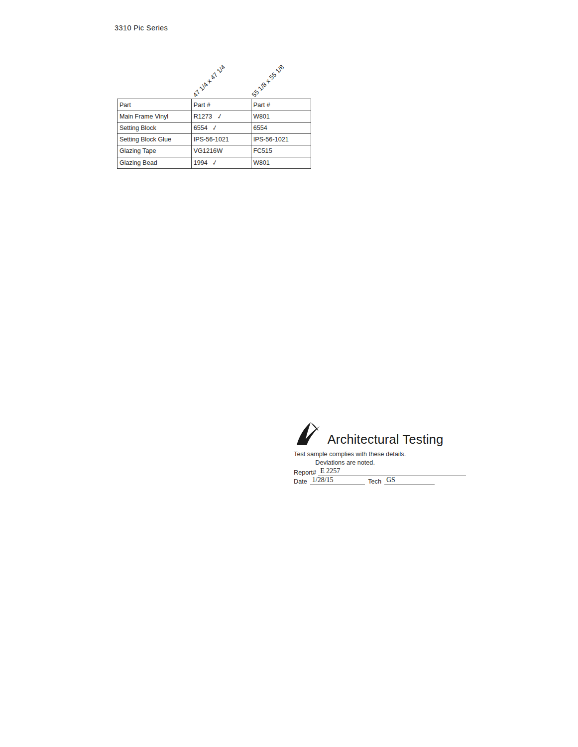3310 Pic Series
47 1/4 x 47 1/4 55 1/8 x 55 1/8
| Part | Part # | Part # |
| --- | --- | --- |
| Main Frame Vinyl | R1273 ✓ | W801 |
| Setting Block | 6554 ✓ | 6554 |
| Setting Block Glue | IPS-56-1021 | IPS-56-1021 |
| Glazing Tape | VG1216W | FC515 |
| Glazing Bead | 1994 ✓ | W801 |
Architectural Testing
Test sample complies with these details. Deviations are noted.
Report# E 2257
Date 1/28/15 Tech GS